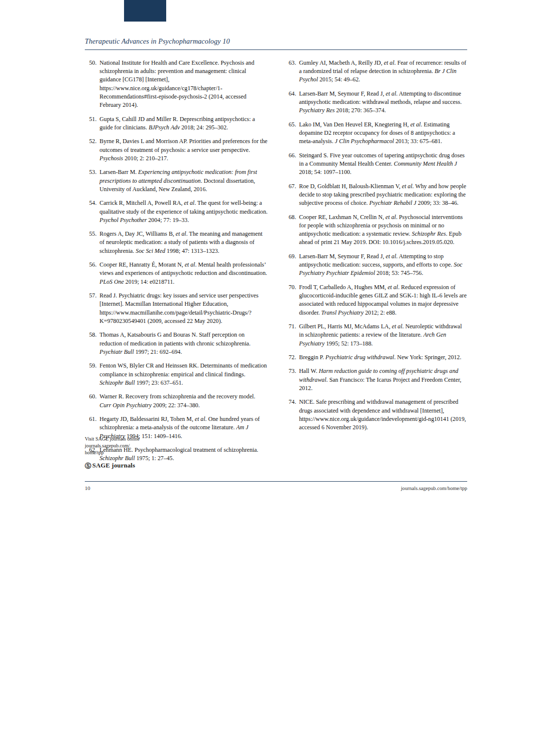Therapeutic Advances in Psychopharmacology 10
50. National Institute for Health and Care Excellence. Psychosis and schizophrenia in adults: prevention and management: clinical guidance [CG178] [Internet], https://www.nice.org.uk/guidance/cg178/chapter/1-Recommendations#first-episode-psychosis-2 (2014, accessed February 2014).
51. Gupta S, Cahill JD and Miller R. Deprescribing antipsychotics: a guide for clinicians. BJPsych Adv 2018; 24: 295–302.
52. Byrne R, Davies L and Morrison AP. Priorities and preferences for the outcomes of treatment of psychosis: a service user perspective. Psychosis 2010; 2: 210–217.
53. Larsen-Barr M. Experiencing antipsychotic medication: from first prescriptions to attempted discontinuation. Doctoral dissertation, University of Auckland, New Zealand, 2016.
54. Carrick R, Mitchell A, Powell RA, et al. The quest for well-being: a qualitative study of the experience of taking antipsychotic medication. Psychol Psychother 2004; 77: 19–33.
55. Rogers A, Day JC, Williams B, et al. The meaning and management of neuroleptic medication: a study of patients with a diagnosis of schizophrenia. Soc Sci Med 1998; 47: 1313–1323.
56. Cooper RE, Hanratty É, Morant N, et al. Mental health professionals’ views and experiences of antipsychotic reduction and discontinuation. PLoS One 2019; 14: e0218711.
57. Read J. Psychiatric drugs: key issues and service user perspectives [Internet]. Macmillan International Higher Education, https://www.macmillanihe.com/page/detail/Psychiatric-Drugs/?K=9780230549401 (2009, accessed 22 May 2020).
58. Thomas A, Katsabouris G and Bouras N. Staff perception on reduction of medication in patients with chronic schizophrenia. Psychiatr Bull 1997; 21: 692–694.
59. Fenton WS, Blyler CR and Heinssen RK. Determinants of medication compliance in schizophrenia: empirical and clinical findings. Schizophr Bull 1997; 23: 637–651.
60. Warner R. Recovery from schizophrenia and the recovery model. Curr Opin Psychiatry 2009; 22: 374–380.
61. Hegarty JD, Baldessarini RJ, Tohen M, et al. One hundred years of schizophrenia: a meta-analysis of the outcome literature. Am J Psychiatry 1994; 151: 1409–1416.
62. Lehmann HE. Psychopharmacological treatment of schizophrenia. Schizophr Bull 1975; 1: 27–45.
63. Gumley AI, Macbeth A, Reilly JD, et al. Fear of recurrence: results of a randomized trial of relapse detection in schizophrenia. Br J Clin Psychol 2015; 54: 49–62.
64. Larsen-Barr M, Seymour F, Read J, et al. Attempting to discontinue antipsychotic medication: withdrawal methods, relapse and success. Psychiatry Res 2018; 270: 365–374.
65. Lako IM, Van Den Heuvel ER, Knegtering H, et al. Estimating dopamine D2 receptor occupancy for doses of 8 antipsychotics: a meta-analysis. J Clin Psychopharmacol 2013; 33: 675–681.
66. Steingard S. Five year outcomes of tapering antipsychotic drug doses in a Community Mental Health Center. Community Ment Health J 2018; 54: 1097–1100.
67. Roe D, Goldblatt H, Baloush-Klienman V, et al. Why and how people decide to stop taking prescribed psychiatric medication: exploring the subjective process of choice. Psychiatr Rehabil J 2009; 33: 38–46.
68. Cooper RE, Laxhman N, Crellin N, et al. Psychosocial interventions for people with schizophrenia or psychosis on minimal or no antipsychotic medication: a systematic review. Schizophr Res. Epub ahead of print 21 May 2019. DOI: 10.1016/j.schres.2019.05.020.
69. Larsen-Barr M, Seymour F, Read J, et al. Attempting to stop antipsychotic medication: success, supports, and efforts to cope. Soc Psychiatry Psychiatr Epidemiol 2018; 53: 745–756.
70. Frodl T, Carballedo A, Hughes MM, et al. Reduced expression of glucocorticoid-inducible genes GILZ and SGK-1: high IL-6 levels are associated with reduced hippocampal volumes in major depressive disorder. Transl Psychiatry 2012; 2: e88.
71. Gilbert PL, Harris MJ, McAdams LA, et al. Neuroleptic withdrawal in schizophrenic patients: a review of the literature. Arch Gen Psychiatry 1995; 52: 173–188.
72. Breggin P. Psychiatric drug withdrawal. New York: Springer, 2012.
73. Hall W. Harm reduction guide to coming off psychiatric drugs and withdrawal. San Francisco: The Icarus Project and Freedom Center, 2012.
74. NICE. Safe prescribing and withdrawal management of prescribed drugs associated with dependence and withdrawal [Internet], https://www.nice.org.uk/guidance/indevelopment/gid-ng10141 (2019, accessed 6 November 2019).
Visit SAGE journals online
journals.sagepub.com/
home/tpp
ⓈSAGE journals
10
journals.sagepub.com/home/tpp